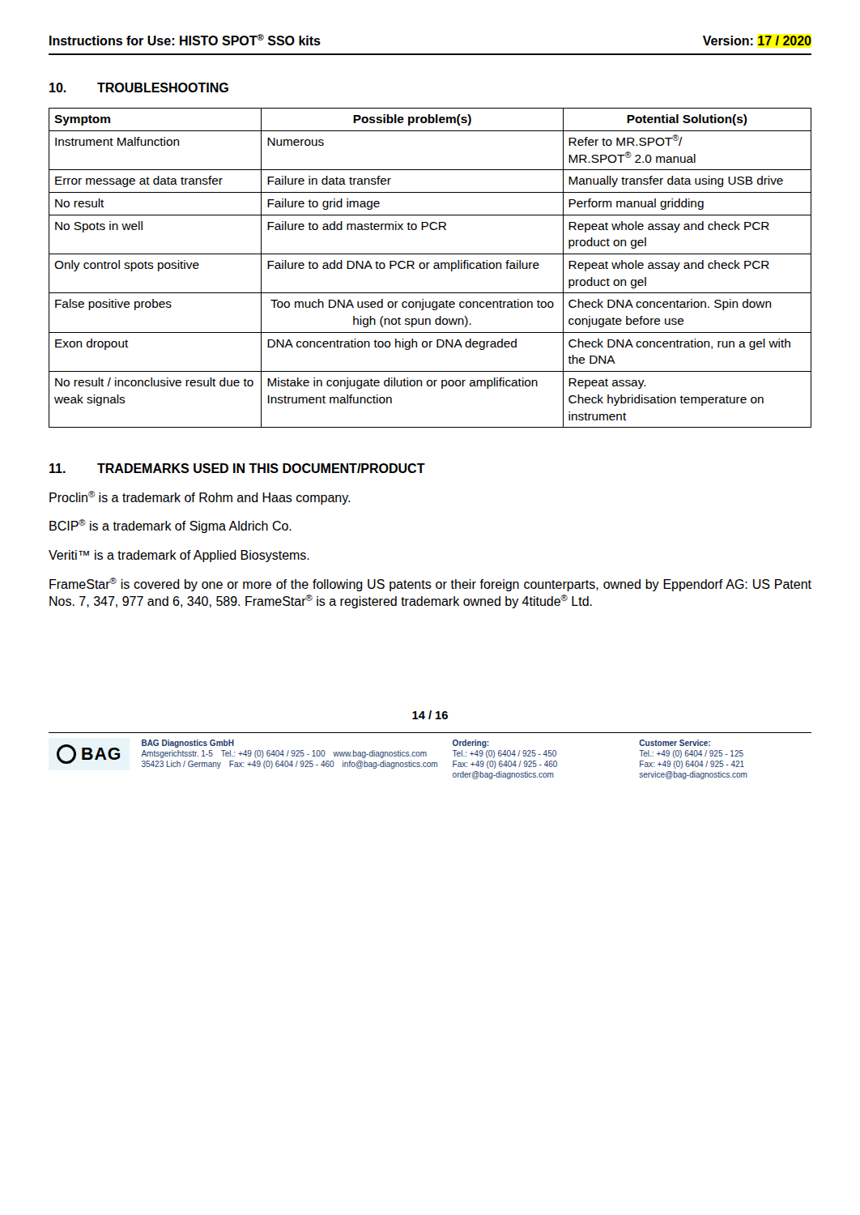Instructions for Use: HISTO SPOT® SSO kits
Version: 17 / 2020
10. TROUBLESHOOTING
| Symptom | Possible problem(s) | Potential Solution(s) |
| --- | --- | --- |
| Instrument Malfunction | Numerous | Refer to MR.SPOT ® / MR.SPOT ® 2.0 manual |
| Error message at data transfer | Failure in data transfer | Manually transfer data using USB drive |
| No result | Failure to grid image | Perform manual gridding |
| No Spots in well | Failure to add mastermix to PCR | Repeat whole assay and check PCR product on gel |
| Only control spots positive | Failure to add DNA to PCR or amplification failure | Repeat whole assay and check PCR product on gel |
| False positive probes | Too much DNA used or conjugate concentration too high (not spun down). | Check DNA concentarion. Spin down conjugate before use |
| Exon dropout | DNA concentration too high or DNA degraded | Check DNA concentration, run a gel with the DNA |
| No result / inconclusive result due to weak signals | Mistake in conjugate dilution or poor amplification Instrument malfunction | Repeat assay. Check hybridisation temperature on instrument |
11. TRADEMARKS USED IN THIS DOCUMENT/PRODUCT
Proclin® is a trademark of Rohm and Haas company.
BCIP® is a trademark of Sigma Aldrich Co.
Veriti™ is a trademark of Applied Biosystems.
FrameStar® is covered by one or more of the following US patents or their foreign counterparts, owned by Eppendorf AG: US Patent Nos. 7, 347, 977 and 6, 340, 589. FrameStar® is a registered trademark owned by 4titude® Ltd.
14 / 16
BAG
BAG Diagnostics GmbH
Amtsgerichtsstr. 1-5 Tel.: +49 (0) 6404 / 925 - 100 www.bag-diagnostics.com
35423 Lich / Germany Fax: +49 (0) 6404 / 925 - 460 info@bag-diagnostics.com
Ordering:
Tel.: +49 (0) 6404 / 925 - 450
Fax: +49 (0) 6404 / 925 - 460
order@bag-diagnostics.com
Customer Service:
Tel.: +49 (0) 6404 / 925 - 125
Fax: +49 (0) 6404 / 925 - 421
service@bag-diagnostics.com